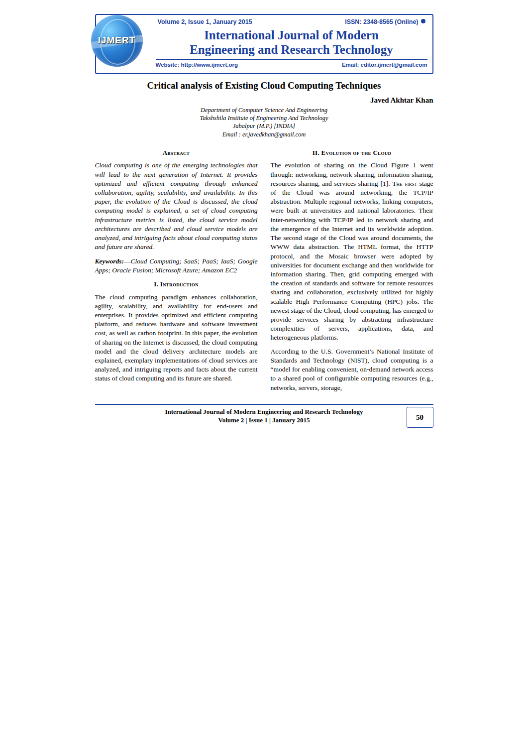IJMERT
Volume 2, Issue 1, January 2015 ISSN: 2348-8565 (Online)
International Journal of Modern Engineering and Research Technology
Website: http://www.ijmert.org Email: editor.ijmert@gmail.com
Critical analysis of Existing Cloud Computing Techniques
Javed Akhtar Khan
Department of Computer Science And Engineering
Takshshila Institute of Engineering And Technology
Jabalpur (M.P.) [INDIA]
Email : er.javedkhan@gmail.com
Abstract
Cloud computing is one of the emerging technologies that will lead to the next generation of Internet. It provides optimized and efficient computing through enhanced collaboration, agility, scalability, and availability. In this paper, the evolution of the Cloud is discussed, the cloud computing model is explained, a set of cloud computing infrastructure metrics is listed, the cloud service model architectures are described and cloud service models are analyzed, and intriguing facts about cloud computing status and future are shared.
Keywords:—Cloud Computing; SaaS; PaaS; IaaS; Google Apps; Oracle Fusion; Microsoft Azure; Amazon EC2
I. Introduction
The cloud computing paradigm enhances collaboration, agility, scalability, and availability for end-users and enterprises. It provides optimized and efficient computing platform, and reduces hardware and software investment cost, as well as carbon footprint. In this paper, the evolution of sharing on the Internet is discussed, the cloud computing model and the cloud delivery architecture models are explained, exemplary implementations of cloud services are analyzed, and intriguing reports and facts about the current status of cloud computing and its future are shared.
II. Evolution of the Cloud
The evolution of sharing on the Cloud Figure 1 went through: networking, network sharing, information sharing, resources sharing, and services sharing [1]. The first stage of the Cloud was around networking, the TCP/IP abstraction. Multiple regional networks, linking computers, were built at universities and national laboratories. Their inter-networking with TCP/IP led to network sharing and the emergence of the Internet and its worldwide adoption. The second stage of the Cloud was around documents, the WWW data abstraction. The HTML format, the HTTP protocol, and the Mosaic browser were adopted by universities for document exchange and then worldwide for information sharing. Then, grid computing emerged with the creation of standards and software for remote resources sharing and collaboration, exclusively utilized for highly scalable High Performance Computing (HPC) jobs. The newest stage of the Cloud, cloud computing, has emerged to provide services sharing by abstracting infrastructure complexities of servers, applications, data, and heterogeneous platforms.
According to the U.S. Government’s National Institute of Standards and Technology (NIST), cloud computing is a “model for enabling convenient, on-demand network access to a shared pool of configurable computing resources (e.g., networks, servers, storage,
International Journal of Modern Engineering and Research Technology
Volume 2 | Issue 1 | January 2015
50